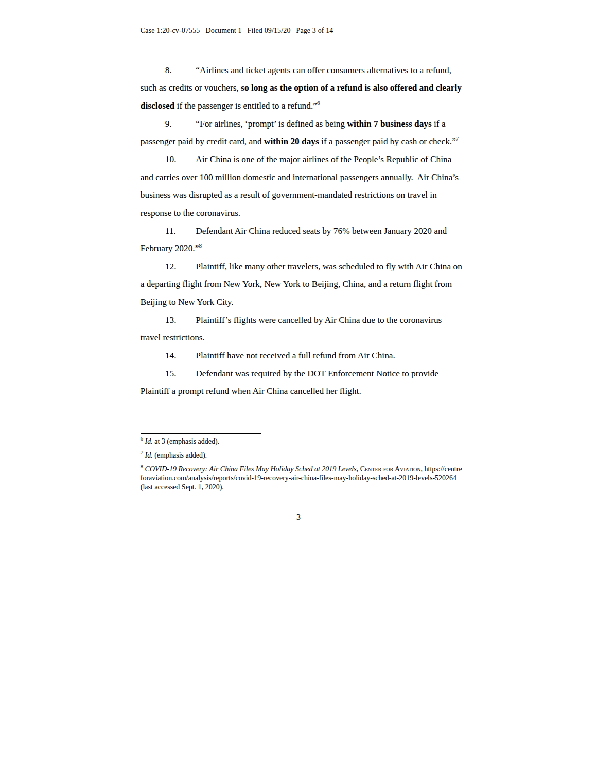Case 1:20-cv-07555 Document 1 Filed 09/15/20 Page 3 of 14
8.“Airlines and ticket agents can offer consumers alternatives to a refund, such as credits or vouchers, so long as the option of a refund is also offered and clearly disclosed if the passenger is entitled to a refund.”6
9.“For airlines, ‘prompt’ is defined as being within 7 business days if a passenger paid by credit card, and within 20 days if a passenger paid by cash or check.”7
10. Air China is one of the major airlines of the People’s Republic of China and carries over 100 million domestic and international passengers annually. Air China’s business was disrupted as a result of government-mandated restrictions on travel in response to the coronavirus.
11. Defendant Air China reduced seats by 76% between January 2020 and February 2020.”8
12. Plaintiff, like many other travelers, was scheduled to fly with Air China on a departing flight from New York, New York to Beijing, China, and a return flight from Beijing to New York City.
13. Plaintiff’s flights were cancelled by Air China due to the coronavirus travel restrictions.
14. Plaintiff have not received a full refund from Air China.
15. Defendant was required by the DOT Enforcement Notice to provide Plaintiff a prompt refund when Air China cancelled her flight.
6 Id. at 3 (emphasis added).
7 Id. (emphasis added).
8 COVID-19 Recovery: Air China Files May Holiday Sched at 2019 Levels, Center for Aviation, https://centreforaviation.com/analysis/reports/covid-19-recovery-air-china-files-may-holiday-sched-at-2019-levels-520264 (last accessed Sept. 1, 2020).
3